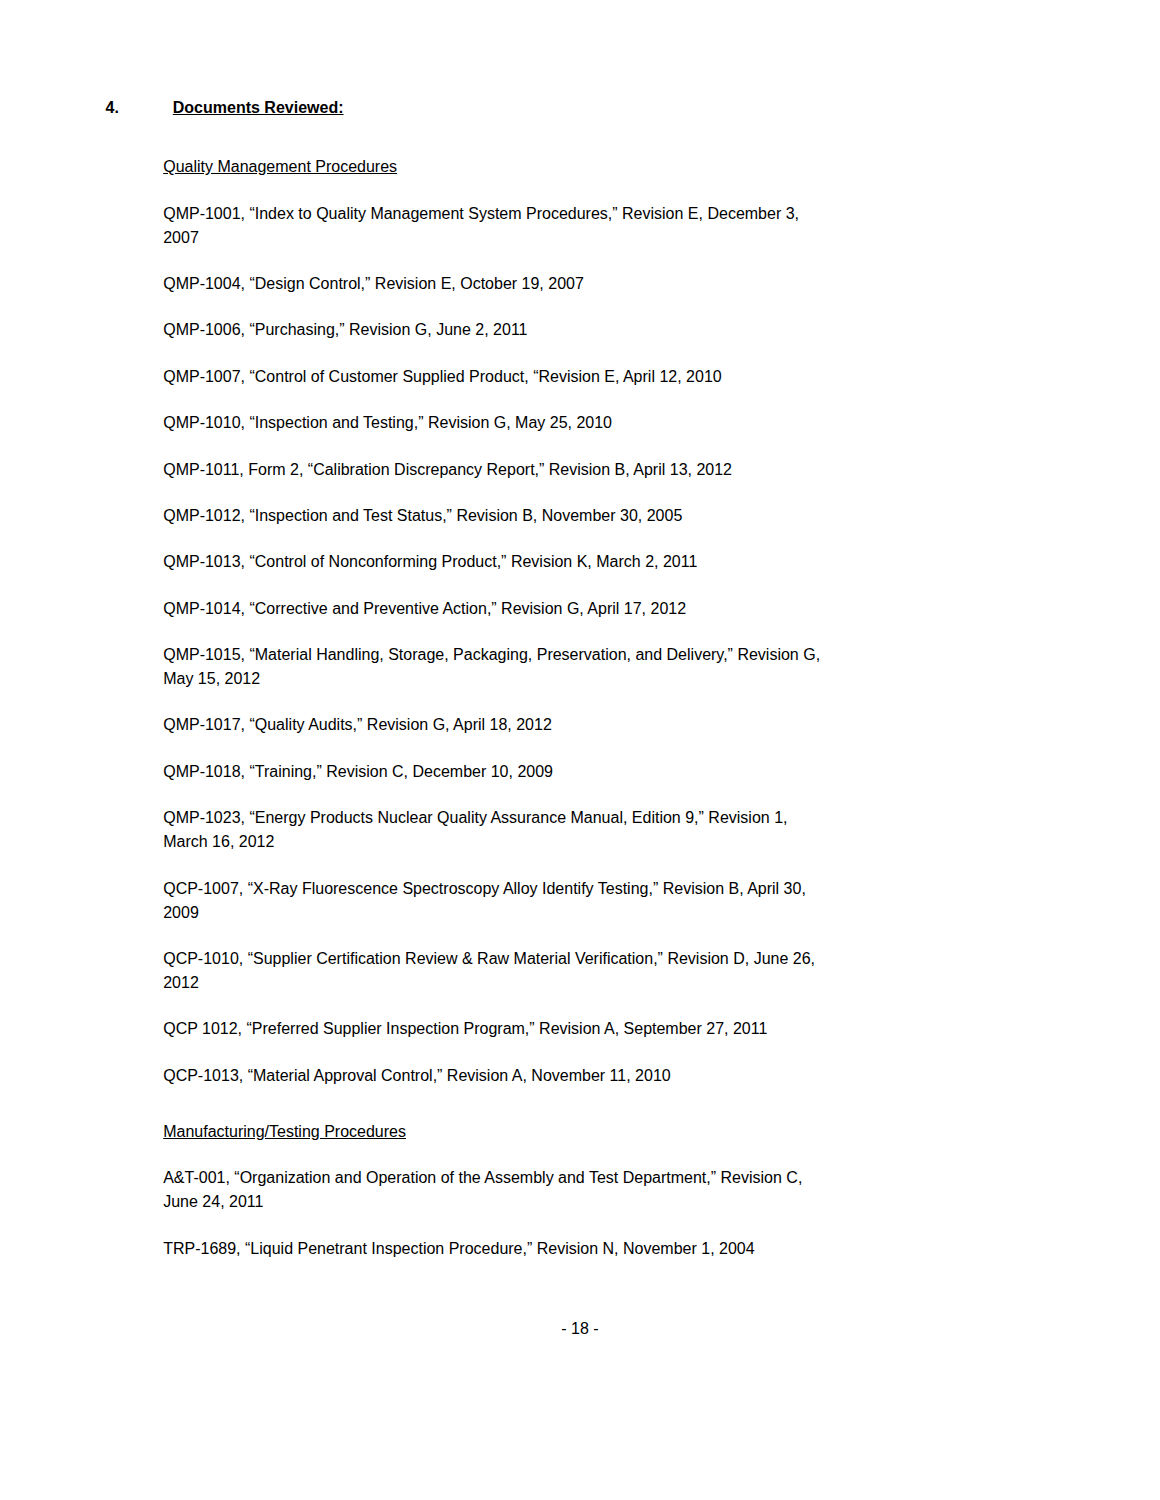4. Documents Reviewed:
Quality Management Procedures
QMP-1001, “Index to Quality Management System Procedures,” Revision E, December 3, 2007
QMP-1004, “Design Control,” Revision E, October 19, 2007
QMP-1006, “Purchasing,” Revision G, June 2, 2011
QMP-1007, “Control of Customer Supplied Product, “Revision E, April 12, 2010
QMP-1010, “Inspection and Testing,” Revision G, May 25, 2010
QMP-1011, Form 2, “Calibration Discrepancy Report,” Revision B, April 13, 2012
QMP-1012, “Inspection and Test Status,” Revision B, November 30, 2005
QMP-1013, “Control of Nonconforming Product,” Revision K, March 2, 2011
QMP-1014, “Corrective and Preventive Action,” Revision G, April 17, 2012
QMP-1015, “Material Handling, Storage, Packaging, Preservation, and Delivery,” Revision G, May 15, 2012
QMP-1017, “Quality Audits,” Revision G, April 18, 2012
QMP-1018, “Training,” Revision C, December 10, 2009
QMP-1023, “Energy Products Nuclear Quality Assurance Manual, Edition 9,” Revision 1, March 16, 2012
QCP-1007, “X-Ray Fluorescence Spectroscopy Alloy Identify Testing,” Revision B, April 30, 2009
QCP-1010, “Supplier Certification Review & Raw Material Verification,” Revision D, June 26, 2012
QCP 1012, “Preferred Supplier Inspection Program,” Revision A, September 27, 2011
QCP-1013, “Material Approval Control,” Revision A, November 11, 2010
Manufacturing/Testing Procedures
A&T-001, “Organization and Operation of the Assembly and Test Department,” Revision C, June 24, 2011
TRP-1689, “Liquid Penetrant Inspection Procedure,” Revision N, November 1, 2004
- 18 -